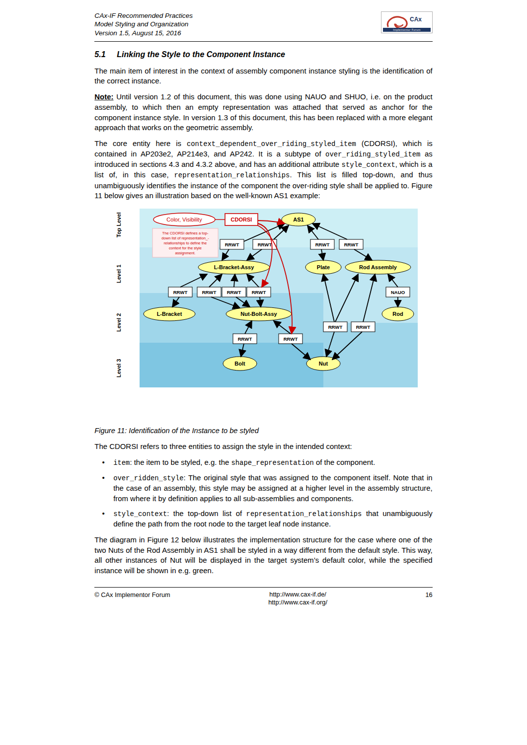CAx-IF Recommended Practices
Model Styling and Organization
Version 1.5, August 15, 2016
CAx Implementor Forum
5.1 Linking the Style to the Component Instance
The main item of interest in the context of assembly component instance styling is the identification of the correct instance.
Note: Until version 1.2 of this document, this was done using NAUO and SHUO, i.e. on the product assembly, to which then an empty representation was attached that served as anchor for the component instance style. In version 1.3 of this document, this has been replaced with a more elegant approach that works on the geometric assembly.
The core entity here is context_dependent_over_riding_styled_item (CDORSI), which is contained in AP203e2, AP214e3, and AP242. It is a subtype of over_riding_​styled_item as introduced in sections 4.3 and 4.3.2 above, and has an additional attribute style_context, which is a list of, in this case, representation_relationships. This list is filled top-down, and thus unambiguously identifies the instance of the component the over-riding style shall be applied to. Figure 11 below gives an illustration based on the well-known AS1 example:
Top Level Level 1 Level 2 Level 3 Color, Visibility CDORSI The CDORSI defines a top- down list of representation_- relationships to define the context for the style assignment. AS1 RRWT RRWT RRWT RRWT L-Bracket-Assy Plate Rod Assembly RRWT RRWT RRWT RRWT NAUO L-Bracket Nut-Bolt-Assy Rod RRWT RRWT RRWT RRWT Bolt Nut
Figure 11: Identification of the Instance to be styled
The CDORSI refers to three entities to assign the style in the intended context:
item: the item to be styled, e.g. the shape_representation of the component.
over_ridden_style: The original style that was assigned to the component itself. Note that in the case of an assembly, this style may be assigned at a higher level in the assembly structure, from where it by definition applies to all sub-assemblies and components.
style_context: the top-down list of representation_relationships that unambiguously define the path from the root node to the target leaf node instance.
The diagram in Figure 12 below illustrates the implementation structure for the case where one of the two Nuts of the Rod Assembly in AS1 shall be styled in a way different from the default style. This way, all other instances of Nut will be displayed in the target system’s default color, while the specified instance will be shown in e.g. green.
© CAx Implementor Forum
http://www.cax-if.de/
http://www.cax-if.org/
16